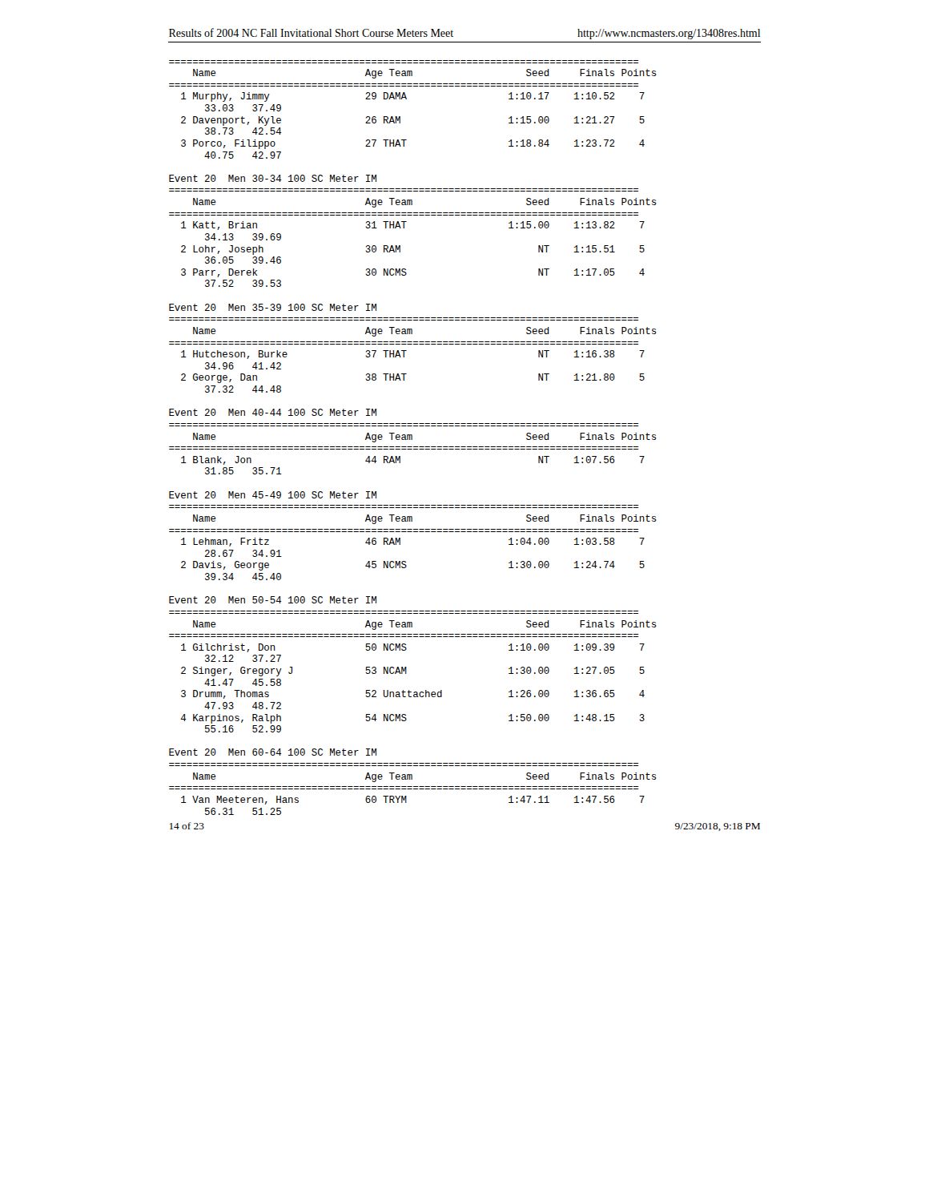Results of 2004 NC Fall Invitational Short Course Meters Meet
http://www.ncmasters.org/13408res.html
===============================================================================
    Name                         Age Team                   Seed     Finals Points
===============================================================================
  1 Murphy, Jimmy                29 DAMA                 1:10.17    1:10.52    7
      33.03   37.49
  2 Davenport, Kyle              26 RAM                  1:15.00    1:21.27    5
      38.73   42.54
  3 Porco, Filippo               27 THAT                 1:18.84    1:23.72    4
      40.75   42.97

Event 20  Men 30-34 100 SC Meter IM
===============================================================================
    Name                         Age Team                   Seed     Finals Points
===============================================================================
  1 Katt, Brian                  31 THAT                 1:15.00    1:13.82    7
      34.13   39.69
  2 Lohr, Joseph                 30 RAM                       NT    1:15.51    5
      36.05   39.46
  3 Parr, Derek                  30 NCMS                      NT    1:17.05    4
      37.52   39.53

Event 20  Men 35-39 100 SC Meter IM
===============================================================================
    Name                         Age Team                   Seed     Finals Points
===============================================================================
  1 Hutcheson, Burke             37 THAT                      NT    1:16.38    7
      34.96   41.42
  2 George, Dan                  38 THAT                      NT    1:21.80    5
      37.32   44.48

Event 20  Men 40-44 100 SC Meter IM
===============================================================================
    Name                         Age Team                   Seed     Finals Points
===============================================================================
  1 Blank, Jon                   44 RAM                       NT    1:07.56    7
      31.85   35.71

Event 20  Men 45-49 100 SC Meter IM
===============================================================================
    Name                         Age Team                   Seed     Finals Points
===============================================================================
  1 Lehman, Fritz                46 RAM                  1:04.00    1:03.58    7
      28.67   34.91
  2 Davis, George                45 NCMS                 1:30.00    1:24.74    5
      39.34   45.40

Event 20  Men 50-54 100 SC Meter IM
===============================================================================
    Name                         Age Team                   Seed     Finals Points
===============================================================================
  1 Gilchrist, Don               50 NCMS                 1:10.00    1:09.39    7
      32.12   37.27
  2 Singer, Gregory J            53 NCAM                 1:30.00    1:27.05    5
      41.47   45.58
  3 Drumm, Thomas                52 Unattached           1:26.00    1:36.65    4
      47.93   48.72
  4 Karpinos, Ralph              54 NCMS                 1:50.00    1:48.15    3
      55.16   52.99

Event 20  Men 60-64 100 SC Meter IM
===============================================================================
    Name                         Age Team                   Seed     Finals Points
===============================================================================
  1 Van Meeteren, Hans           60 TRYM                 1:47.11    1:47.56    7
      56.31   51.25
14 of 23
9/23/2018, 9:18 PM